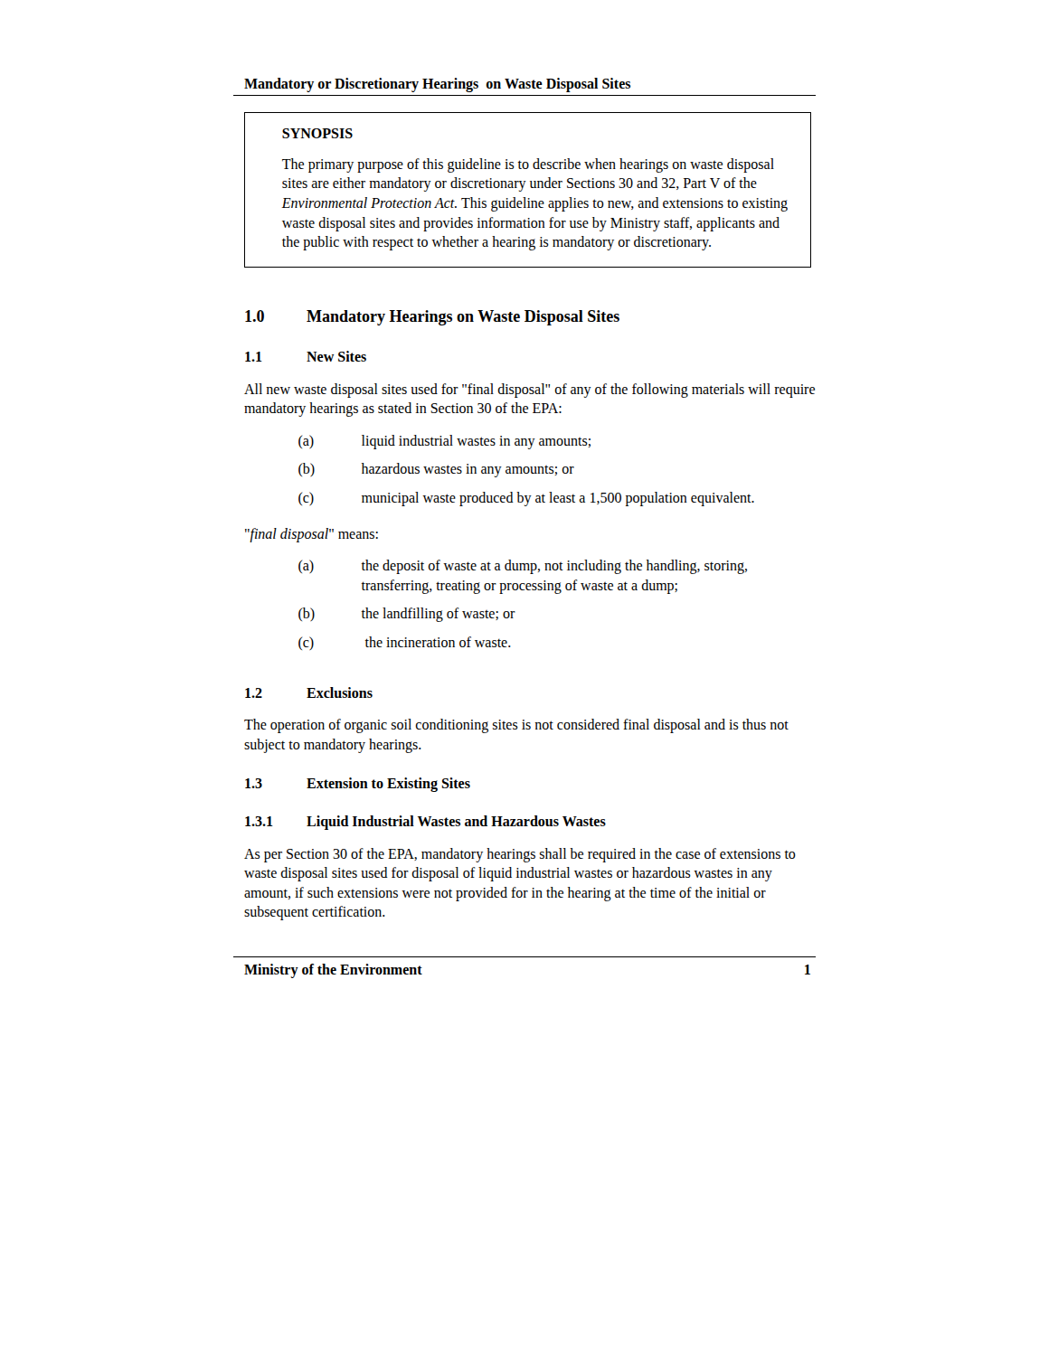Mandatory or Discretionary Hearings on Waste Disposal Sites
SYNOPSIS
The primary purpose of this guideline is to describe when hearings on waste disposal sites are either mandatory or discretionary under Sections 30 and 32, Part V of the Environmental Protection Act. This guideline applies to new, and extensions to existing waste disposal sites and provides information for use by Ministry staff, applicants and the public with respect to whether a hearing is mandatory or discretionary.
1.0 Mandatory Hearings on Waste Disposal Sites
1.1 New Sites
All new waste disposal sites used for "final disposal" of any of the following materials will require mandatory hearings as stated in Section 30 of the EPA:
(a) liquid industrial wastes in any amounts;
(b) hazardous wastes in any amounts; or
(c) municipal waste produced by at least a 1,500 population equivalent.
"final disposal" means:
(a) the deposit of waste at a dump, not including the handling, storing, transferring, treating or processing of waste at a dump;
(b) the landfilling of waste; or
(c) the incineration of waste.
1.2 Exclusions
The operation of organic soil conditioning sites is not considered final disposal and is thus not subject to mandatory hearings.
1.3 Extension to Existing Sites
1.3.1 Liquid Industrial Wastes and Hazardous Wastes
As per Section 30 of the EPA, mandatory hearings shall be required in the case of extensions to waste disposal sites used for disposal of liquid industrial wastes or hazardous wastes in any amount, if such extensions were not provided for in the hearing at the time of the initial or subsequent certification.
Ministry of the Environment
1